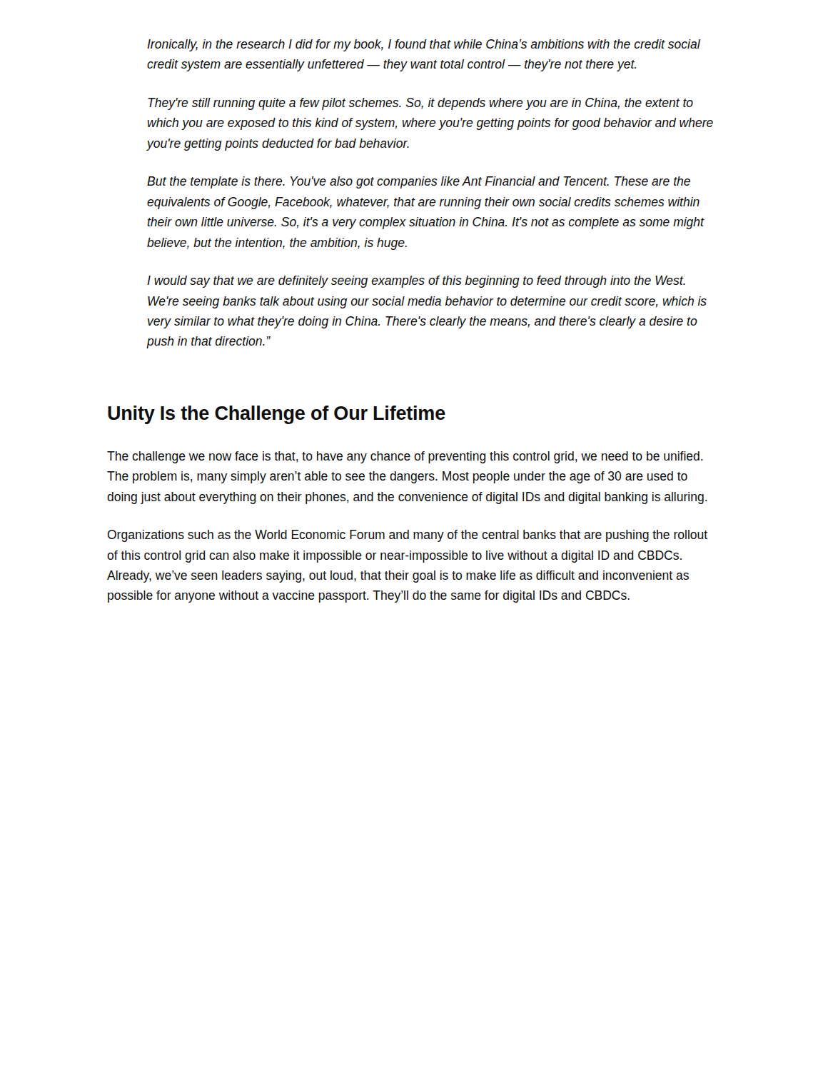Ironically, in the research I did for my book, I found that while China’s ambitions with the credit social credit system are essentially unfettered — they want total control — they're not there yet.
They're still running quite a few pilot schemes. So, it depends where you are in China, the extent to which you are exposed to this kind of system, where you're getting points for good behavior and where you're getting points deducted for bad behavior.
But the template is there. You've also got companies like Ant Financial and Tencent. These are the equivalents of Google, Facebook, whatever, that are running their own social credits schemes within their own little universe. So, it's a very complex situation in China. It's not as complete as some might believe, but the intention, the ambition, is huge.
I would say that we are definitely seeing examples of this beginning to feed through into the West. We're seeing banks talk about using our social media behavior to determine our credit score, which is very similar to what they're doing in China. There's clearly the means, and there's clearly a desire to push in that direction.”
Unity Is the Challenge of Our Lifetime
The challenge we now face is that, to have any chance of preventing this control grid, we need to be unified. The problem is, many simply aren’t able to see the dangers. Most people under the age of 30 are used to doing just about everything on their phones, and the convenience of digital IDs and digital banking is alluring.
Organizations such as the World Economic Forum and many of the central banks that are pushing the rollout of this control grid can also make it impossible or near-impossible to live without a digital ID and CBDCs. Already, we’ve seen leaders saying, out loud, that their goal is to make life as difficult and inconvenient as possible for anyone without a vaccine passport. They’ll do the same for digital IDs and CBDCs.